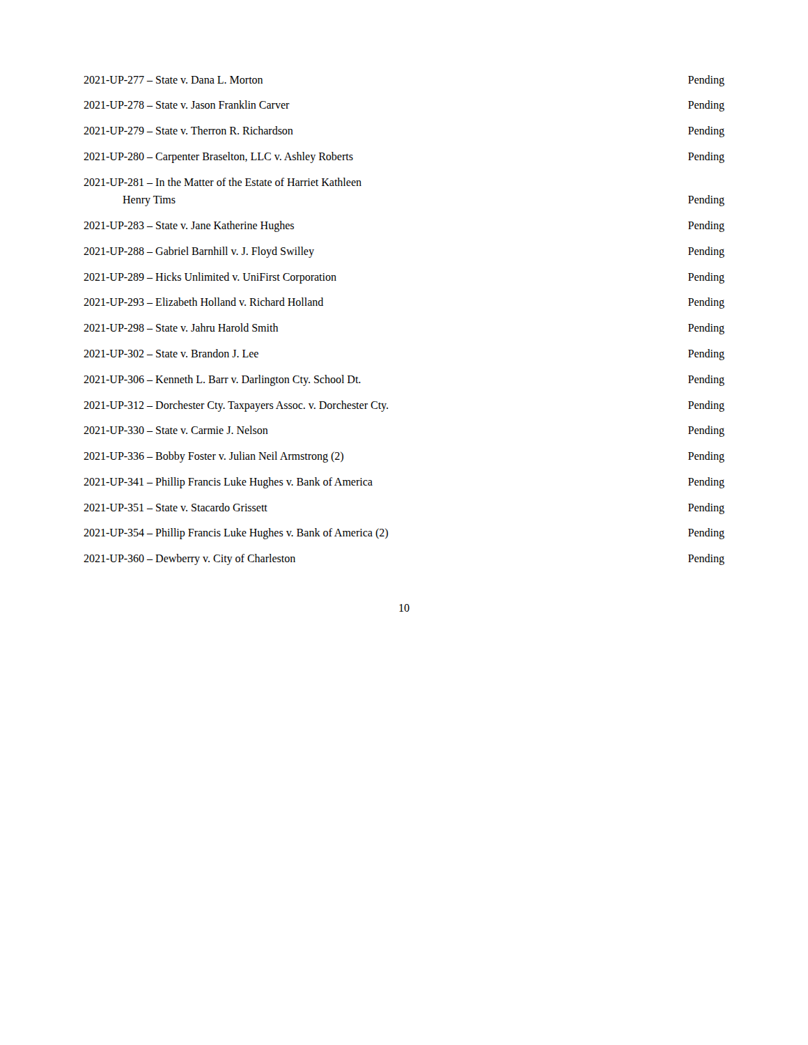| 2021-UP-277 – State v. Dana L. Morton | Pending |
| 2021-UP-278 – State v. Jason Franklin Carver | Pending |
| 2021-UP-279 – State v. Therron R. Richardson | Pending |
| 2021-UP-280 – Carpenter Braselton, LLC v. Ashley Roberts | Pending |
| 2021-UP-281 – In the Matter of the Estate of Harriet Kathleen Henry Tims | Pending |
| 2021-UP-283 – State v. Jane Katherine Hughes | Pending |
| 2021-UP-288 – Gabriel Barnhill v. J. Floyd Swilley | Pending |
| 2021-UP-289 – Hicks Unlimited v. UniFirst Corporation | Pending |
| 2021-UP-293 – Elizabeth Holland v. Richard Holland | Pending |
| 2021-UP-298 – State v. Jahru Harold Smith | Pending |
| 2021-UP-302 – State v. Brandon J. Lee | Pending |
| 2021-UP-306 – Kenneth L. Barr v. Darlington Cty. School Dt. | Pending |
| 2021-UP-312 – Dorchester Cty. Taxpayers Assoc. v. Dorchester Cty. | Pending |
| 2021-UP-330 – State v. Carmie J. Nelson | Pending |
| 2021-UP-336 – Bobby Foster v. Julian Neil Armstrong (2) | Pending |
| 2021-UP-341 – Phillip Francis Luke Hughes v. Bank of America | Pending |
| 2021-UP-351 – State v. Stacardo Grissett | Pending |
| 2021-UP-354 – Phillip Francis Luke Hughes v. Bank of America (2) | Pending |
| 2021-UP-360 – Dewberry v. City of Charleston | Pending |
10